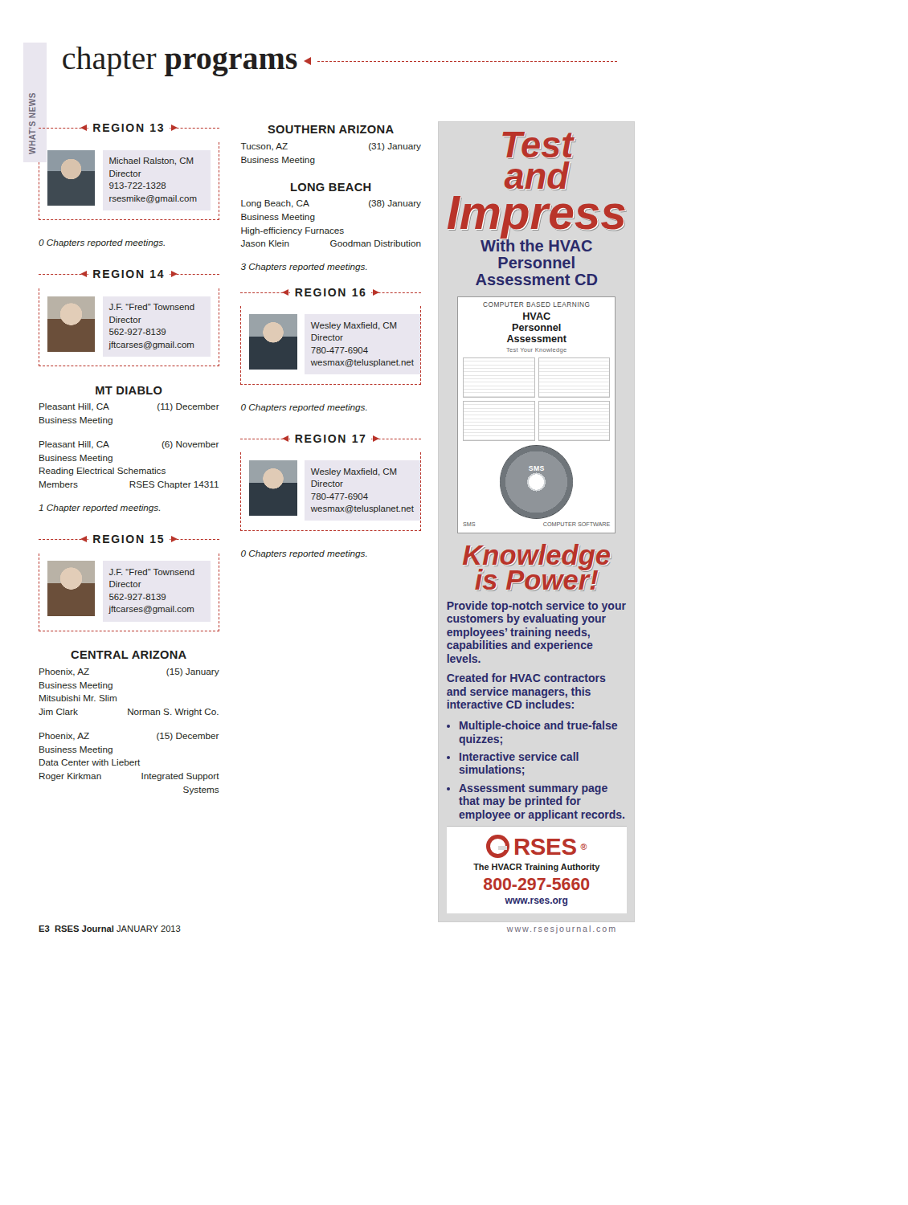WHAT’S NEWS
chapter programs
REGION 13
Michael Ralston, CM
Director
913-722-1328
rsesmike@gmail.com
0 Chapters reported meetings.
REGION 14
J.F. “Fred” Townsend
Director
562-927-8139
jftcarses@gmail.com
MT DIABLO
Pleasant Hill, CA (11) December
Business Meeting
Pleasant Hill, CA (6) November
Business Meeting Reading Electrical Schematics
Members RSES Chapter 14311
1 Chapter reported meetings.
REGION 15
J.F. “Fred” Townsend
Director
562-927-8139
jftcarses@gmail.com
CENTRAL ARIZONA
Phoenix, AZ (15) January
Business Meeting Mitsubishi Mr. Slim
Jim Clark Norman S. Wright Co.
Phoenix, AZ (15) December
Business Meeting Data Center with Liebert
Roger Kirkman Integrated Support Systems
SOUTHERN ARIZONA
Tucson, AZ (31) January
Business Meeting
LONG BEACH
Long Beach, CA (38) January
Business Meeting High-efficiency Furnaces
Jason Klein Goodman Distribution
3 Chapters reported meetings.
REGION 16
Wesley Maxfield, CM
Director
780-477-6904
wesmax@telusplanet.net
0 Chapters reported meetings.
REGION 17
Wesley Maxfield, CM
Director
780-477-6904
wesmax@telusplanet.net
0 Chapters reported meetings.
Test
and
Impress
With the HVAC
Personnel
Assessment CD
COMPUTER BASED LEARNING
HVAC
Personnel
Assessment Test Your Knowledge
SMS COMPUTER SOFTWARE
Knowledge
is Power!
Provide top-notch service to your customers by evaluating your employees’ training needs, capabilities and experience levels.
Created for HVAC contractors and service managers, this interactive CD includes:
Multiple-choice and true-false quizzes;
Interactive service call simulations;
Assessment summary page that may be printed for employee or applicant records.
RSES®
The HVACR Training Authority
800-297-5660
www.rses.org
E3 RSES Journal JANUARY 2013
www.rsesjournal.com